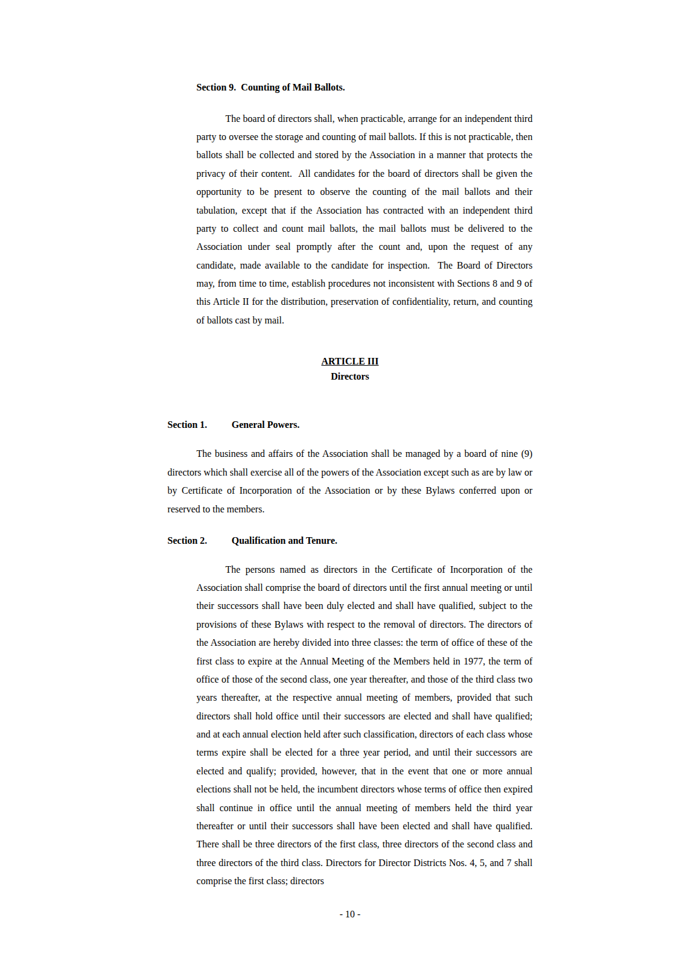Section 9. Counting of Mail Ballots.
The board of directors shall, when practicable, arrange for an independent third party to oversee the storage and counting of mail ballots. If this is not practicable, then ballots shall be collected and stored by the Association in a manner that protects the privacy of their content. All candidates for the board of directors shall be given the opportunity to be present to observe the counting of the mail ballots and their tabulation, except that if the Association has contracted with an independent third party to collect and count mail ballots, the mail ballots must be delivered to the Association under seal promptly after the count and, upon the request of any candidate, made available to the candidate for inspection. The Board of Directors may, from time to time, establish procedures not inconsistent with Sections 8 and 9 of this Article II for the distribution, preservation of confidentiality, return, and counting of ballots cast by mail.
ARTICLE III
Directors
Section 1. General Powers.
The business and affairs of the Association shall be managed by a board of nine (9) directors which shall exercise all of the powers of the Association except such as are by law or by Certificate of Incorporation of the Association or by these Bylaws conferred upon or reserved to the members.
Section 2. Qualification and Tenure.
The persons named as directors in the Certificate of Incorporation of the Association shall comprise the board of directors until the first annual meeting or until their successors shall have been duly elected and shall have qualified, subject to the provisions of these Bylaws with respect to the removal of directors. The directors of the Association are hereby divided into three classes: the term of office of these of the first class to expire at the Annual Meeting of the Members held in 1977, the term of office of those of the second class, one year thereafter, and those of the third class two years thereafter, at the respective annual meeting of members, provided that such directors shall hold office until their successors are elected and shall have qualified; and at each annual election held after such classification, directors of each class whose terms expire shall be elected for a three year period, and until their successors are elected and qualify; provided, however, that in the event that one or more annual elections shall not be held, the incumbent directors whose terms of office then expired shall continue in office until the annual meeting of members held the third year thereafter or until their successors shall have been elected and shall have qualified. There shall be three directors of the first class, three directors of the second class and three directors of the third class. Directors for Director Districts Nos. 4, 5, and 7 shall comprise the first class; directors
- 10 -